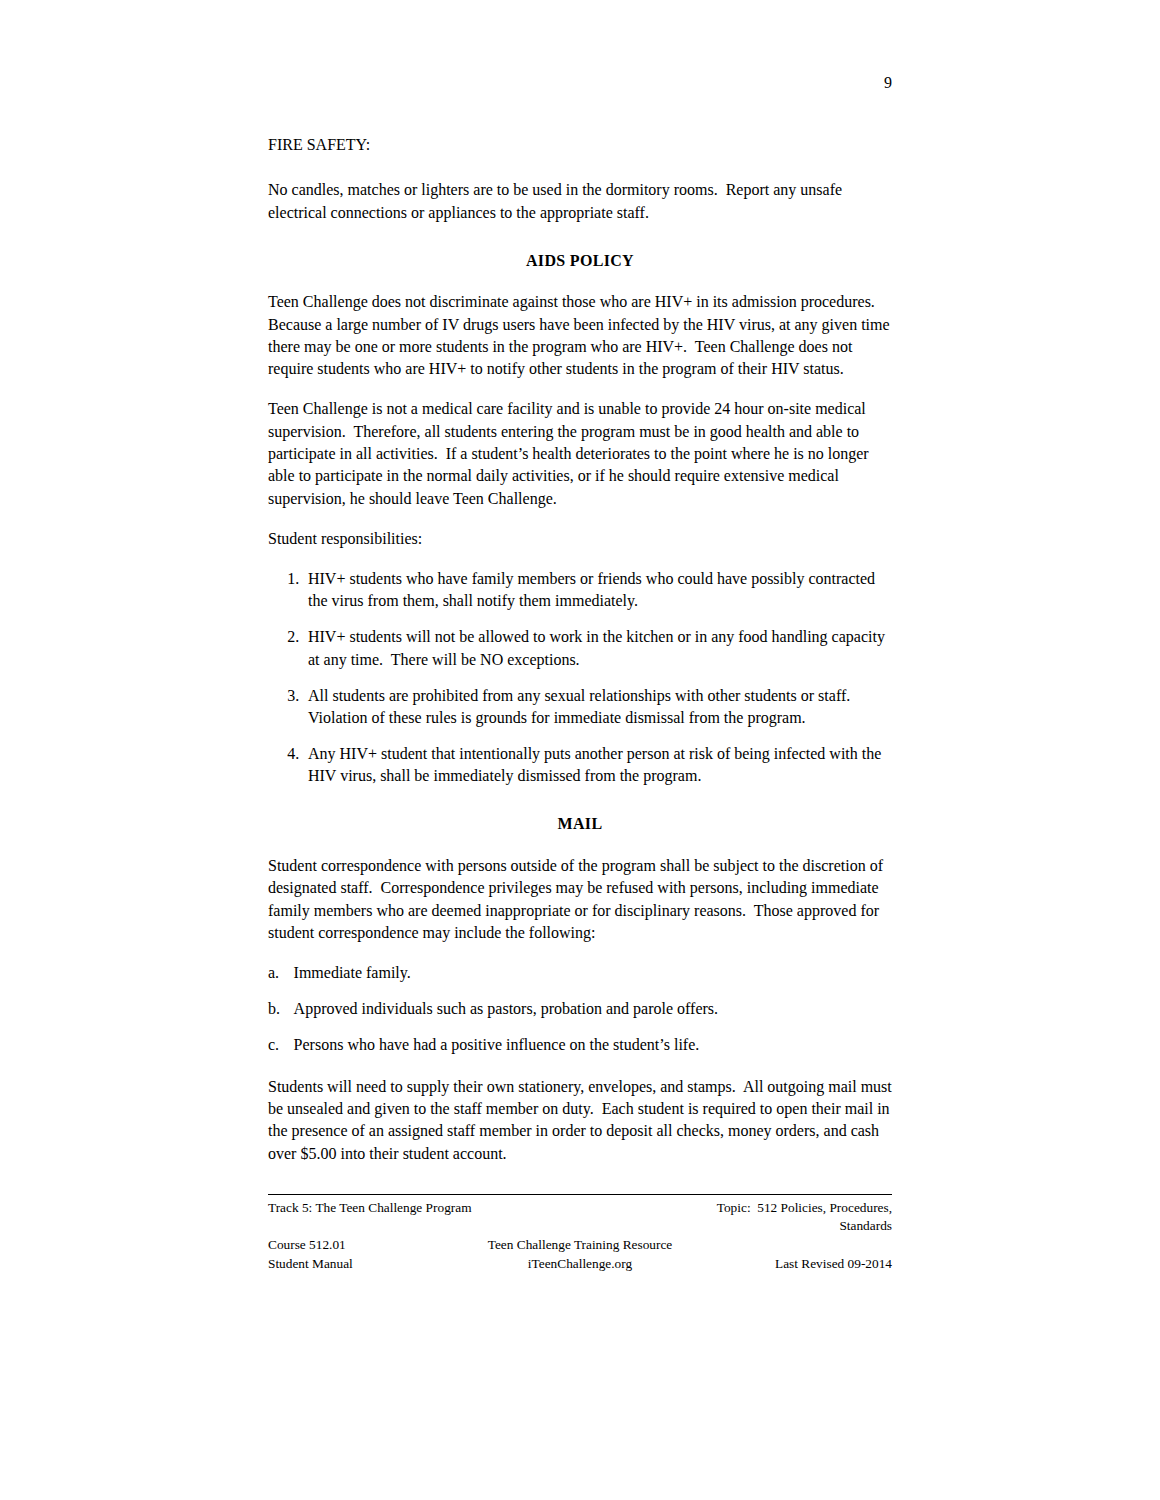9
FIRE SAFETY:
No candles, matches or lighters are to be used in the dormitory rooms. Report any unsafe electrical connections or appliances to the appropriate staff.
AIDS POLICY
Teen Challenge does not discriminate against those who are HIV+ in its admission procedures. Because a large number of IV drugs users have been infected by the HIV virus, at any given time there may be one or more students in the program who are HIV+. Teen Challenge does not require students who are HIV+ to notify other students in the program of their HIV status.
Teen Challenge is not a medical care facility and is unable to provide 24 hour on-site medical supervision. Therefore, all students entering the program must be in good health and able to participate in all activities. If a student’s health deteriorates to the point where he is no longer able to participate in the normal daily activities, or if he should require extensive medical supervision, he should leave Teen Challenge.
Student responsibilities:
HIV+ students who have family members or friends who could have possibly contracted the virus from them, shall notify them immediately.
HIV+ students will not be allowed to work in the kitchen or in any food handling capacity at any time. There will be NO exceptions.
All students are prohibited from any sexual relationships with other students or staff. Violation of these rules is grounds for immediate dismissal from the program.
Any HIV+ student that intentionally puts another person at risk of being infected with the HIV virus, shall be immediately dismissed from the program.
MAIL
Student correspondence with persons outside of the program shall be subject to the discretion of designated staff. Correspondence privileges may be refused with persons, including immediate family members who are deemed inappropriate or for disciplinary reasons. Those approved for student correspondence may include the following:
a. Immediate family.
b. Approved individuals such as pastors, probation and parole offers.
c. Persons who have had a positive influence on the student’s life.
Students will need to supply their own stationery, envelopes, and stamps. All outgoing mail must be unsealed and given to the staff member on duty. Each student is required to open their mail in the presence of an assigned staff member in order to deposit all checks, money orders, and cash over $5.00 into their student account.
| Track 5: The Teen Challenge Program | | Topic: 512 Policies, Procedures, Standards |
| Course 512.01 | Teen Challenge Training Resource | |
| Student Manual | iTeenChallenge.org | Last Revised 09-2014 |